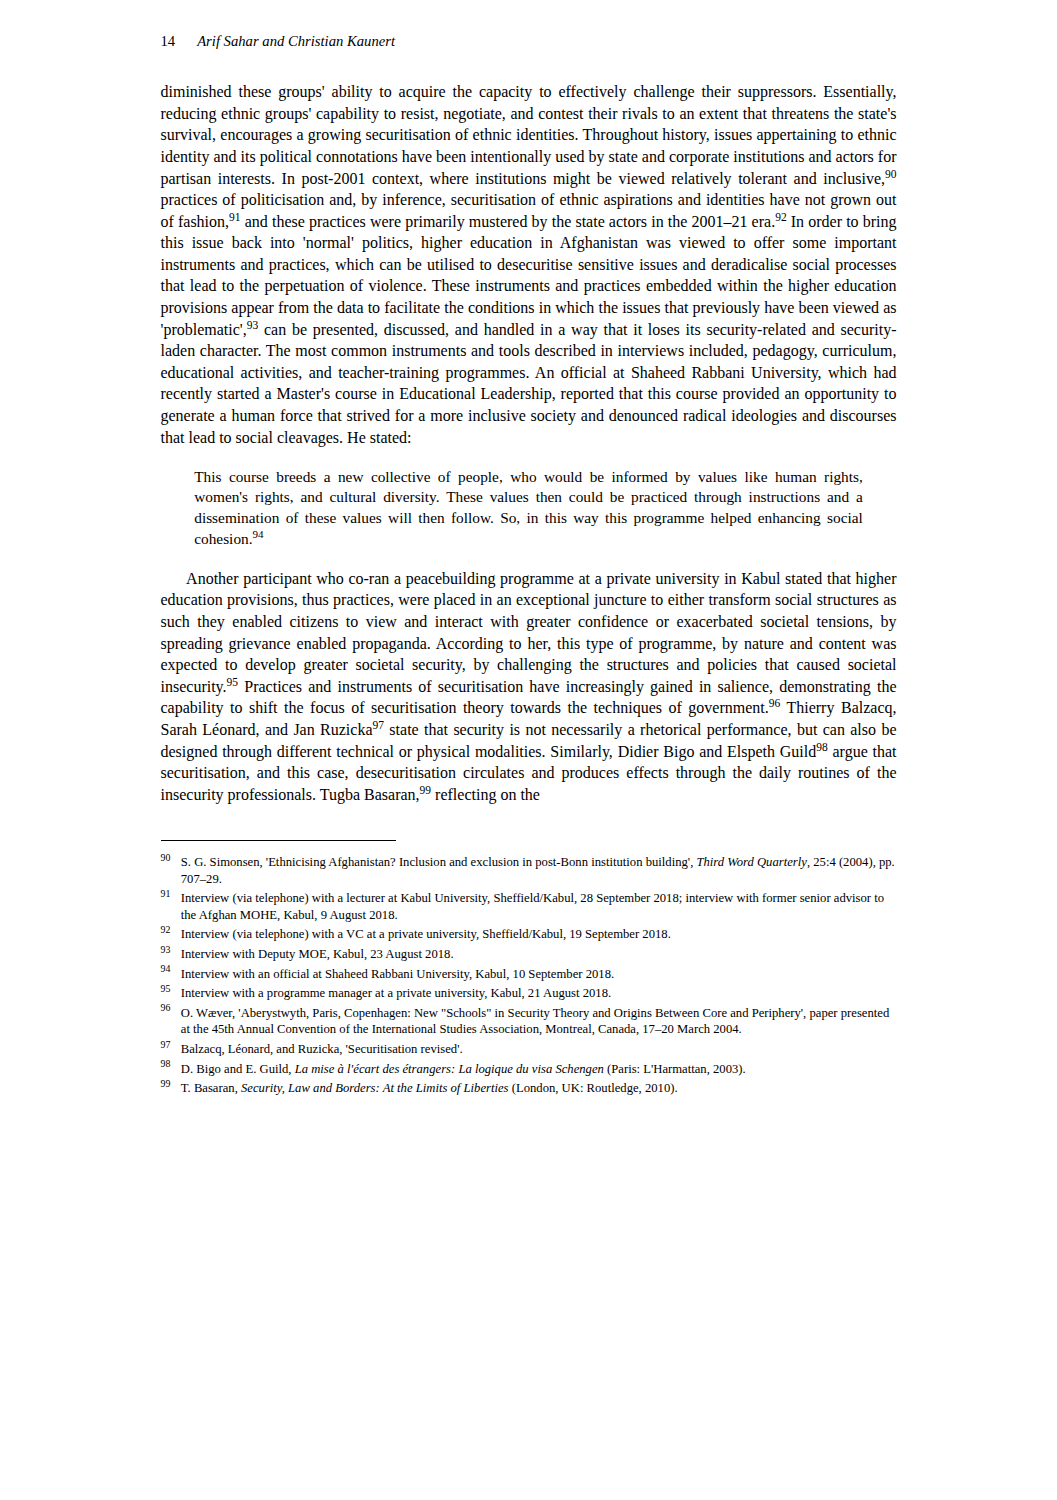14 Arif Sahar and Christian Kaunert
diminished these groups' ability to acquire the capacity to effectively challenge their suppressors. Essentially, reducing ethnic groups' capability to resist, negotiate, and contest their rivals to an extent that threatens the state's survival, encourages a growing securitisation of ethnic identities. Throughout history, issues appertaining to ethnic identity and its political connotations have been intentionally used by state and corporate institutions and actors for partisan interests. In post-2001 context, where institutions might be viewed relatively tolerant and inclusive,90 practices of politicisation and, by inference, securitisation of ethnic aspirations and identities have not grown out of fashion,91 and these practices were primarily mustered by the state actors in the 2001–21 era.92 In order to bring this issue back into 'normal' politics, higher education in Afghanistan was viewed to offer some important instruments and practices, which can be utilised to desecuritise sensitive issues and deradicalise social processes that lead to the perpetuation of violence. These instruments and practices embedded within the higher education provisions appear from the data to facilitate the conditions in which the issues that previously have been viewed as 'problematic',93 can be presented, discussed, and handled in a way that it loses its security-related and security-laden character. The most common instruments and tools described in interviews included, pedagogy, curriculum, educational activities, and teacher-training programmes. An official at Shaheed Rabbani University, which had recently started a Master's course in Educational Leadership, reported that this course provided an opportunity to generate a human force that strived for a more inclusive society and denounced radical ideologies and discourses that lead to social cleavages. He stated:
This course breeds a new collective of people, who would be informed by values like human rights, women's rights, and cultural diversity. These values then could be practiced through instructions and a dissemination of these values will then follow. So, in this way this programme helped enhancing social cohesion.94
Another participant who co-ran a peacebuilding programme at a private university in Kabul stated that higher education provisions, thus practices, were placed in an exceptional juncture to either transform social structures as such they enabled citizens to view and interact with greater confidence or exacerbated societal tensions, by spreading grievance enabled propaganda. According to her, this type of programme, by nature and content was expected to develop greater societal security, by challenging the structures and policies that caused societal insecurity.95 Practices and instruments of securitisation have increasingly gained in salience, demonstrating the capability to shift the focus of securitisation theory towards the techniques of government.96 Thierry Balzacq, Sarah Léonard, and Jan Ruzicka97 state that security is not necessarily a rhetorical performance, but can also be designed through different technical or physical modalities. Similarly, Didier Bigo and Elspeth Guild98 argue that securitisation, and this case, desecuritisation circulates and produces effects through the daily routines of the insecurity professionals. Tugba Basaran,99 reflecting on the
S. G. Simonsen, 'Ethnicising Afghanistan? Inclusion and exclusion in post-Bonn institution building', Third Word Quarterly, 25:4 (2004), pp. 707–29.
Interview (via telephone) with a lecturer at Kabul University, Sheffield/Kabul, 28 September 2018; interview with former senior advisor to the Afghan MOHE, Kabul, 9 August 2018.
Interview (via telephone) with a VC at a private university, Sheffield/Kabul, 19 September 2018.
Interview with Deputy MOE, Kabul, 23 August 2018.
Interview with an official at Shaheed Rabbani University, Kabul, 10 September 2018.
Interview with a programme manager at a private university, Kabul, 21 August 2018.
O. Wæver, 'Aberystwyth, Paris, Copenhagen: New "Schools" in Security Theory and Origins Between Core and Periphery', paper presented at the 45th Annual Convention of the International Studies Association, Montreal, Canada, 17–20 March 2004.
Balzacq, Léonard, and Ruzicka, 'Securitisation revised'.
D. Bigo and E. Guild, La mise à l'écart des étrangers: La logique du visa Schengen (Paris: L'Harmattan, 2003).
T. Basaran, Security, Law and Borders: At the Limits of Liberties (London, UK: Routledge, 2010).